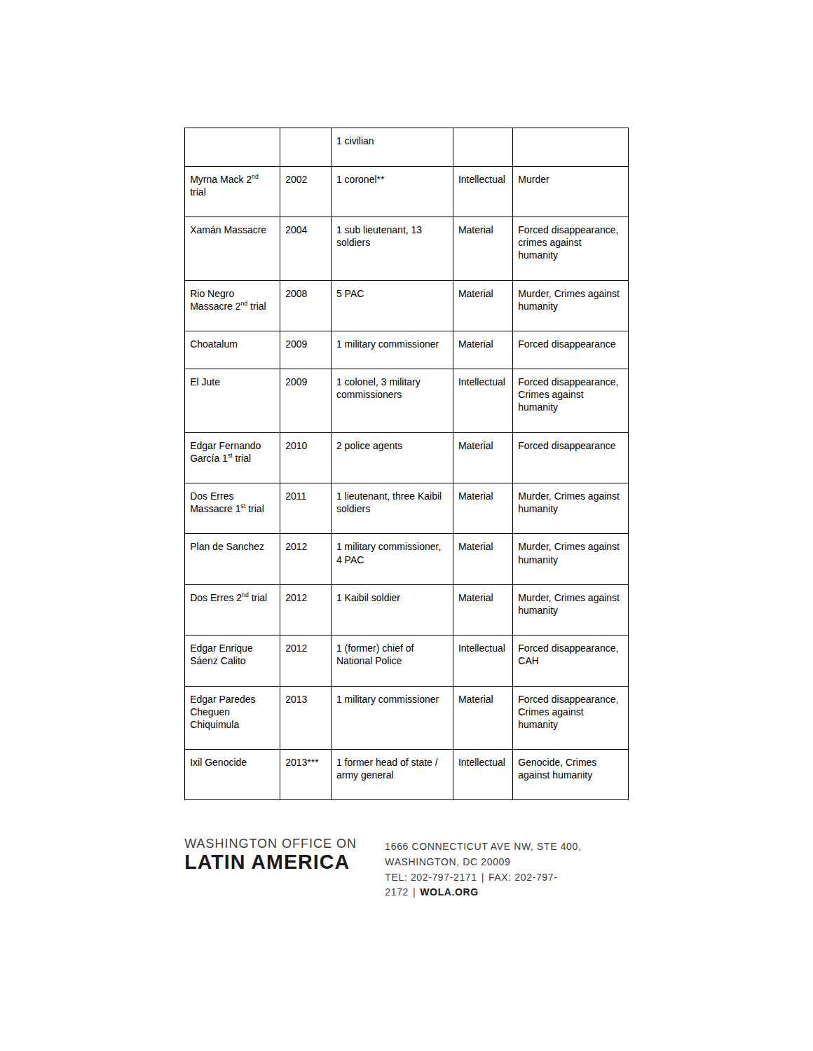| | | 1 civilian | | |
| Myrna Mack 2 nd trial | 2002 | 1 coronel** | Intellectual | Murder |
| Xamán Massacre | 2004 | 1 sub lieutenant, 13 soldiers | Material | Forced disappearance, crimes against humanity |
| Rio Negro Massacre 2 nd trial | 2008 | 5 PAC | Material | Murder, Crimes against humanity |
| Choatalum | 2009 | 1 military commissioner | Material | Forced disappearance |
| El Jute | 2009 | 1 colonel, 3 military commissioners | Intellectual | Forced disappearance, Crimes against humanity |
| Edgar Fernando García 1 st trial | 2010 | 2 police agents | Material | Forced disappearance |
| Dos Erres Massacre 1 st trial | 2011 | 1 lieutenant, three Kaibil soldiers | Material | Murder, Crimes against humanity |
| Plan de Sanchez | 2012 | 1 military commissioner, 4 PAC | Material | Murder, Crimes against humanity |
| Dos Erres 2 nd trial | 2012 | 1 Kaibil soldier | Material | Murder, Crimes against humanity |
| Edgar Enrique Sáenz Calito | 2012 | 1 (former) chief of National Police | Intellectual | Forced disappearance, CAH |
| Edgar Paredes Cheguen Chiquimula | 2013 | 1 military commissioner | Material | Forced disappearance, Crimes against humanity |
| Ixil Genocide | 2013*** | 1 former head of state / army general | Intellectual | Genocide, Crimes against humanity |
WASHINGTON OFFICE ON
LATIN AMERICA
1666 CONNECTICUT AVE NW, STE 400, WASHINGTON, DC 20009
TEL: 202-797-2171|FAX: 202-797-2172|WOLA.ORG